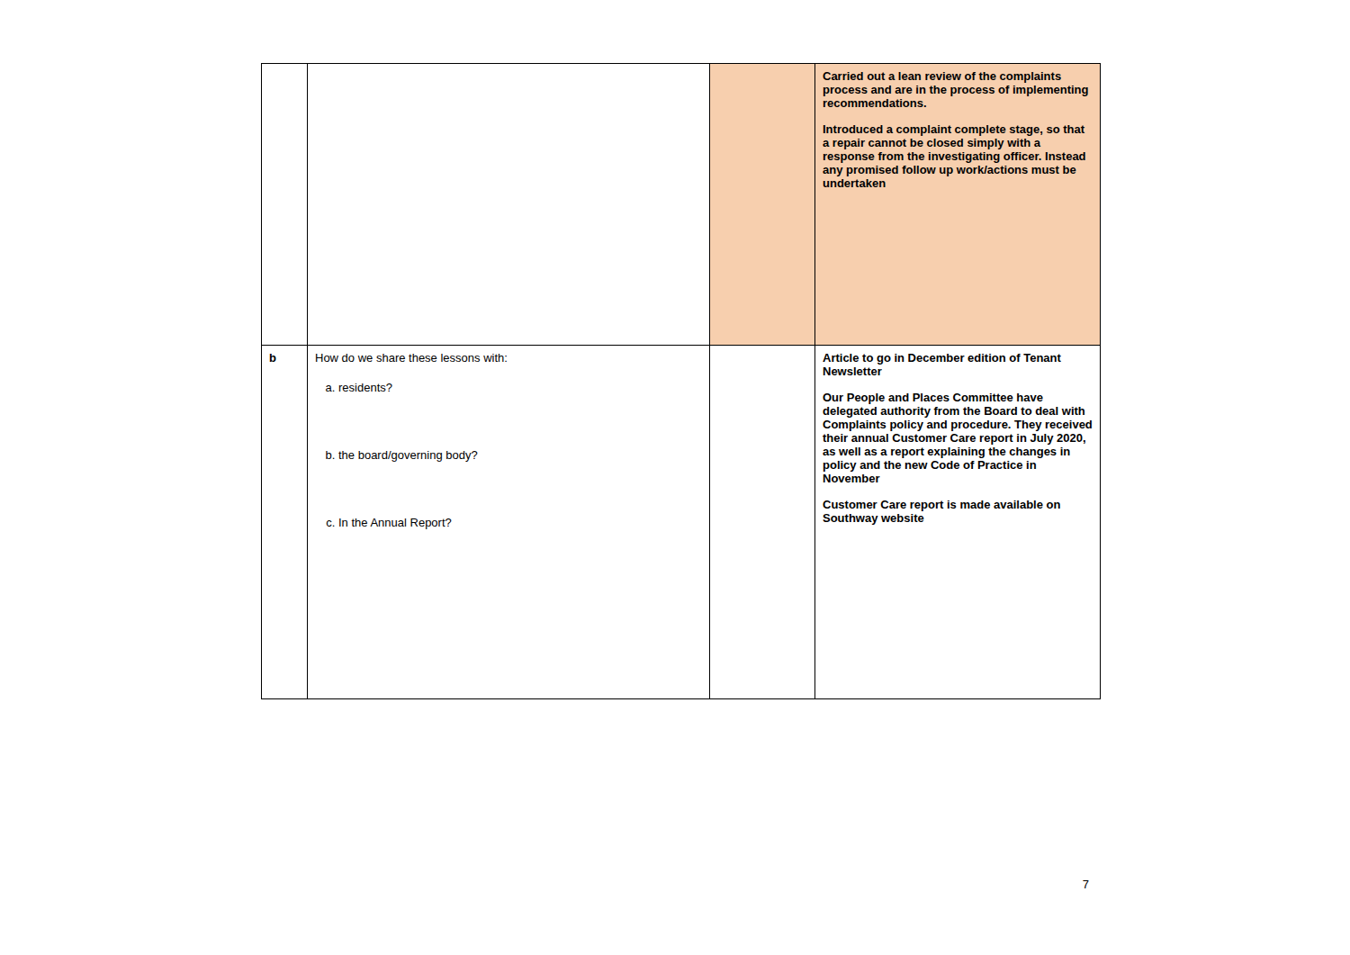| | | | Carried out a lean review of the complaints process and are in the process of implementing recommendations. Introduced a complaint complete stage, so that a repair cannot be closed simply with a response from the investigating officer. Instead any promised follow up work/actions must be undertaken |
| b | How do we share these lessons with: residents? the board/governing body? In the Annual Report? | | Article to go in December edition of Tenant Newsletter Our People and Places Committee have delegated authority from the Board to deal with Complaints policy and procedure. They received their annual Customer Care report in July 2020, as well as a report explaining the changes in policy and the new Code of Practice in November Customer Care report is made available on Southway website |
7